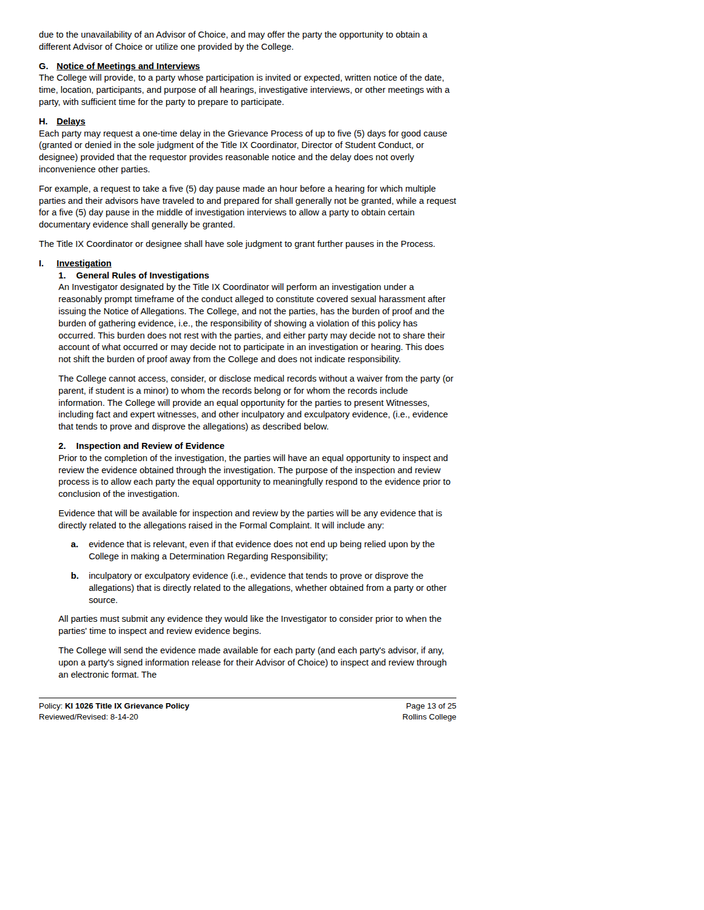due to the unavailability of an Advisor of Choice, and may offer the party the opportunity to obtain a different Advisor of Choice or utilize one provided by the College.
G. Notice of Meetings and Interviews
The College will provide, to a party whose participation is invited or expected, written notice of the date, time, location, participants, and purpose of all hearings, investigative interviews, or other meetings with a party, with sufficient time for the party to prepare to participate.
H. Delays
Each party may request a one-time delay in the Grievance Process of up to five (5) days for good cause (granted or denied in the sole judgment of the Title IX Coordinator, Director of Student Conduct, or designee) provided that the requestor provides reasonable notice and the delay does not overly inconvenience other parties.
For example, a request to take a five (5) day pause made an hour before a hearing for which multiple parties and their advisors have traveled to and prepared for shall generally not be granted, while a request for a five (5) day pause in the middle of investigation interviews to allow a party to obtain certain documentary evidence shall generally be granted.
The Title IX Coordinator or designee shall have sole judgment to grant further pauses in the Process.
I. Investigation
1. General Rules of Investigations
An Investigator designated by the Title IX Coordinator will perform an investigation under a reasonably prompt timeframe of the conduct alleged to constitute covered sexual harassment after issuing the Notice of Allegations. The College, and not the parties, has the burden of proof and the burden of gathering evidence, i.e., the responsibility of showing a violation of this policy has occurred. This burden does not rest with the parties, and either party may decide not to share their account of what occurred or may decide not to participate in an investigation or hearing. This does not shift the burden of proof away from the College and does not indicate responsibility.
The College cannot access, consider, or disclose medical records without a waiver from the party (or parent, if student is a minor) to whom the records belong or for whom the records include information. The College will provide an equal opportunity for the parties to present Witnesses, including fact and expert witnesses, and other inculpatory and exculpatory evidence, (i.e., evidence that tends to prove and disprove the allegations) as described below.
2. Inspection and Review of Evidence
Prior to the completion of the investigation, the parties will have an equal opportunity to inspect and review the evidence obtained through the investigation. The purpose of the inspection and review process is to allow each party the equal opportunity to meaningfully respond to the evidence prior to conclusion of the investigation.
Evidence that will be available for inspection and review by the parties will be any evidence that is directly related to the allegations raised in the Formal Complaint. It will include any:
evidence that is relevant, even if that evidence does not end up being relied upon by the College in making a Determination Regarding Responsibility;
inculpatory or exculpatory evidence (i.e., evidence that tends to prove or disprove the allegations) that is directly related to the allegations, whether obtained from a party or other source.
All parties must submit any evidence they would like the Investigator to consider prior to when the parties' time to inspect and review evidence begins.
The College will send the evidence made available for each party (and each party's advisor, if any, upon a party's signed information release for their Advisor of Choice) to inspect and review through an electronic format. The
Policy: KI 1026 Title IX Grievance Policy
Reviewed/Revised: 8-14-20
Page 13 of 25
Rollins College